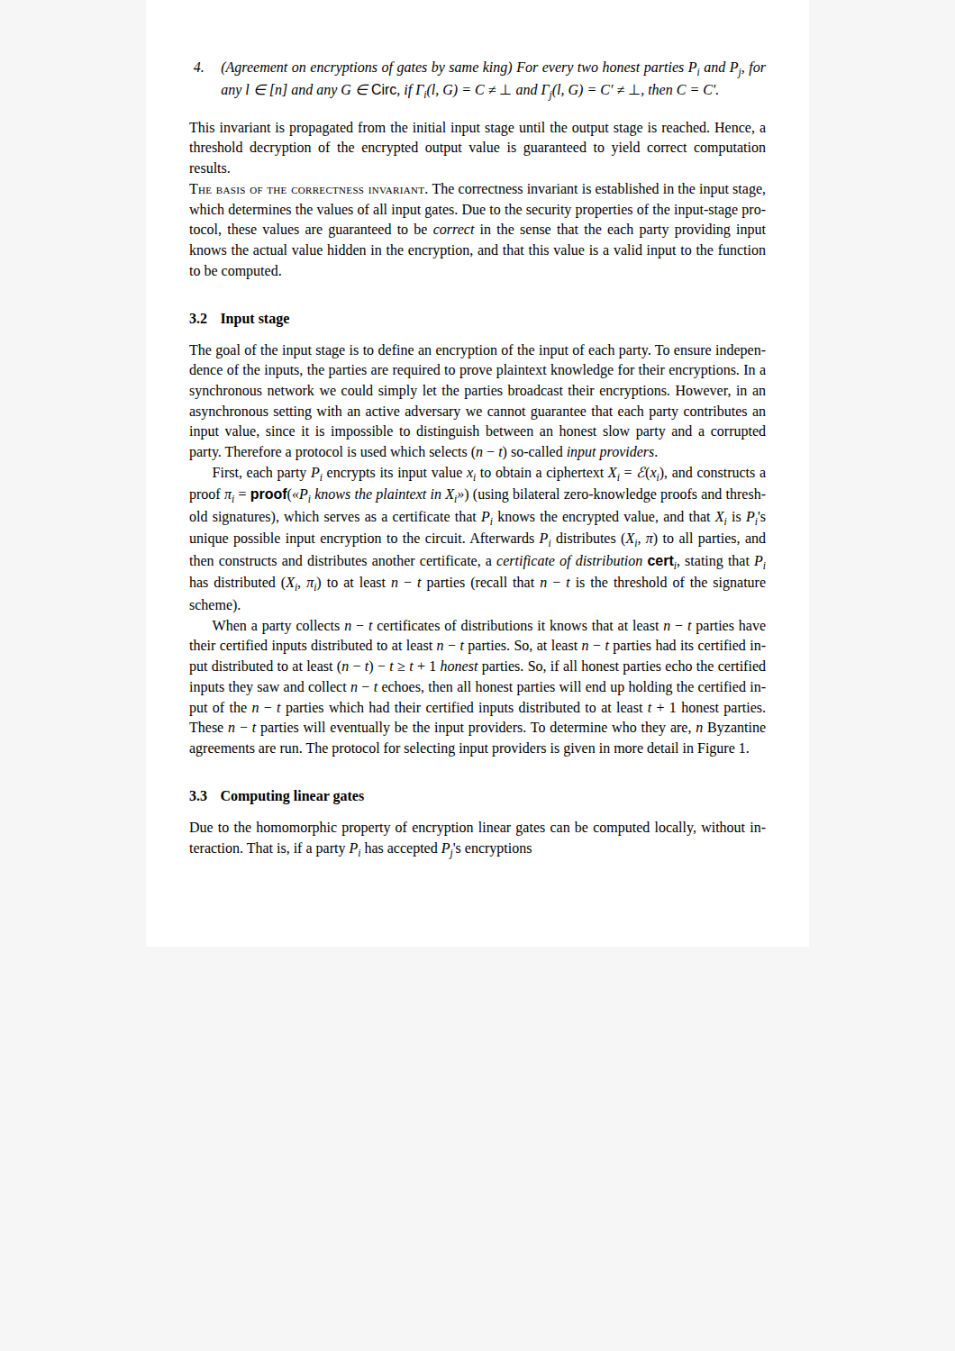4. (Agreement on encryptions of gates by same king) For every two honest parties Pi and Pj, for any l ∈ [n] and any G ∈ Circ, if Γi(l, G) = C ≠ ⊥ and Γj(l, G) = C′ ≠ ⊥, then C = C′.
This invariant is propagated from the initial input stage until the output stage is reached. Hence, a threshold decryption of the encrypted output value is guaranteed to yield correct computation results.
The basis of the correctness invariant. The correctness invariant is established in the input stage, which determines the values of all input gates. Due to the security properties of the input-stage protocol, these values are guaranteed to be correct in the sense that the each party providing input knows the actual value hidden in the encryption, and that this value is a valid input to the function to be computed.
3.2 Input stage
The goal of the input stage is to define an encryption of the input of each party. To ensure independence of the inputs, the parties are required to prove plaintext knowledge for their encryptions. In a synchronous network we could simply let the parties broadcast their encryptions. However, in an asynchronous setting with an active adversary we cannot guarantee that each party contributes an input value, since it is impossible to distinguish between an honest slow party and a corrupted party. Therefore a protocol is used which selects (n − t) so-called input providers.
First, each party Pi encrypts its input value xi to obtain a ciphertext Xi = ℰ(xi), and constructs a proof πi = proof(«Pi knows the plaintext in Xi») (using bilateral zero-knowledge proofs and threshold signatures), which serves as a certificate that Pi knows the encrypted value, and that Xi is Pi's unique possible input encryption to the circuit. Afterwards Pi distributes (Xi, π) to all parties, and then constructs and distributes another certificate, a certificate of distribution certi, stating that Pi has distributed (Xi, πi) to at least n − t parties (recall that n − t is the threshold of the signature scheme).
When a party collects n − t certificates of distributions it knows that at least n − t parties have their certified inputs distributed to at least n − t parties. So, at least n − t parties had its certified input distributed to at least (n − t) − t ≥ t + 1 honest parties. So, if all honest parties echo the certified inputs they saw and collect n − t echoes, then all honest parties will end up holding the certified input of the n − t parties which had their certified inputs distributed to at least t + 1 honest parties. These n − t parties will eventually be the input providers. To determine who they are, n Byzantine agreements are run. The protocol for selecting input providers is given in more detail in Figure 1.
3.3 Computing linear gates
Due to the homomorphic property of encryption linear gates can be computed locally, without interaction. That is, if a party Pi has accepted Pj's encryptions